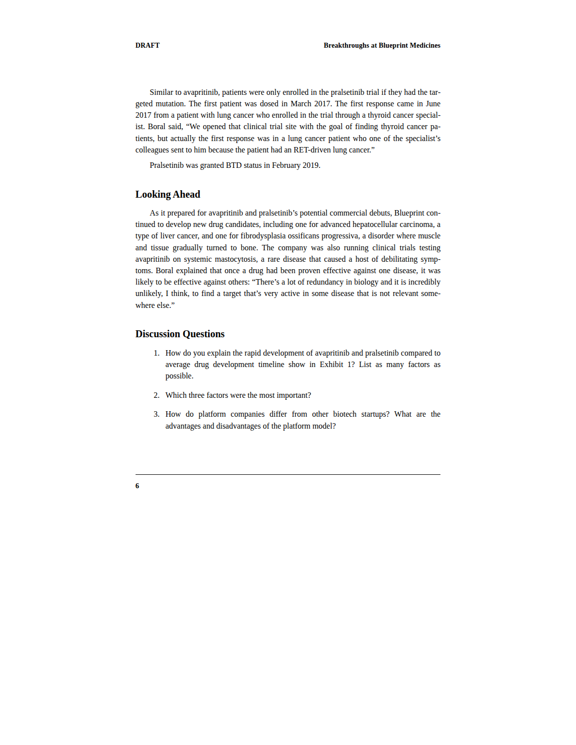DRAFT Breakthroughs at Blueprint Medicines
Similar to avapritinib, patients were only enrolled in the pralsetinib trial if they had the targeted mutation. The first patient was dosed in March 2017. The first response came in June 2017 from a patient with lung cancer who enrolled in the trial through a thyroid cancer specialist. Boral said, “We opened that clinical trial site with the goal of finding thyroid cancer patients, but actually the first response was in a lung cancer patient who one of the specialist’s colleagues sent to him because the patient had an RET-driven lung cancer.”
Pralsetinib was granted BTD status in February 2019.
Looking Ahead
As it prepared for avapritinib and pralsetinib’s potential commercial debuts, Blueprint continued to develop new drug candidates, including one for advanced hepatocellular carcinoma, a type of liver cancer, and one for fibrodysplasia ossificans progressiva, a disorder where muscle and tissue gradually turned to bone. The company was also running clinical trials testing avapritinib on systemic mastocytosis, a rare disease that caused a host of debilitating symptoms. Boral explained that once a drug had been proven effective against one disease, it was likely to be effective against others: “There’s a lot of redundancy in biology and it is incredibly unlikely, I think, to find a target that’s very active in some disease that is not relevant somewhere else.”
Discussion Questions
How do you explain the rapid development of avapritinib and pralsetinib compared to average drug development timeline show in Exhibit 1? List as many factors as possible.
Which three factors were the most important?
How do platform companies differ from other biotech startups? What are the advantages and disadvantages of the platform model?
6